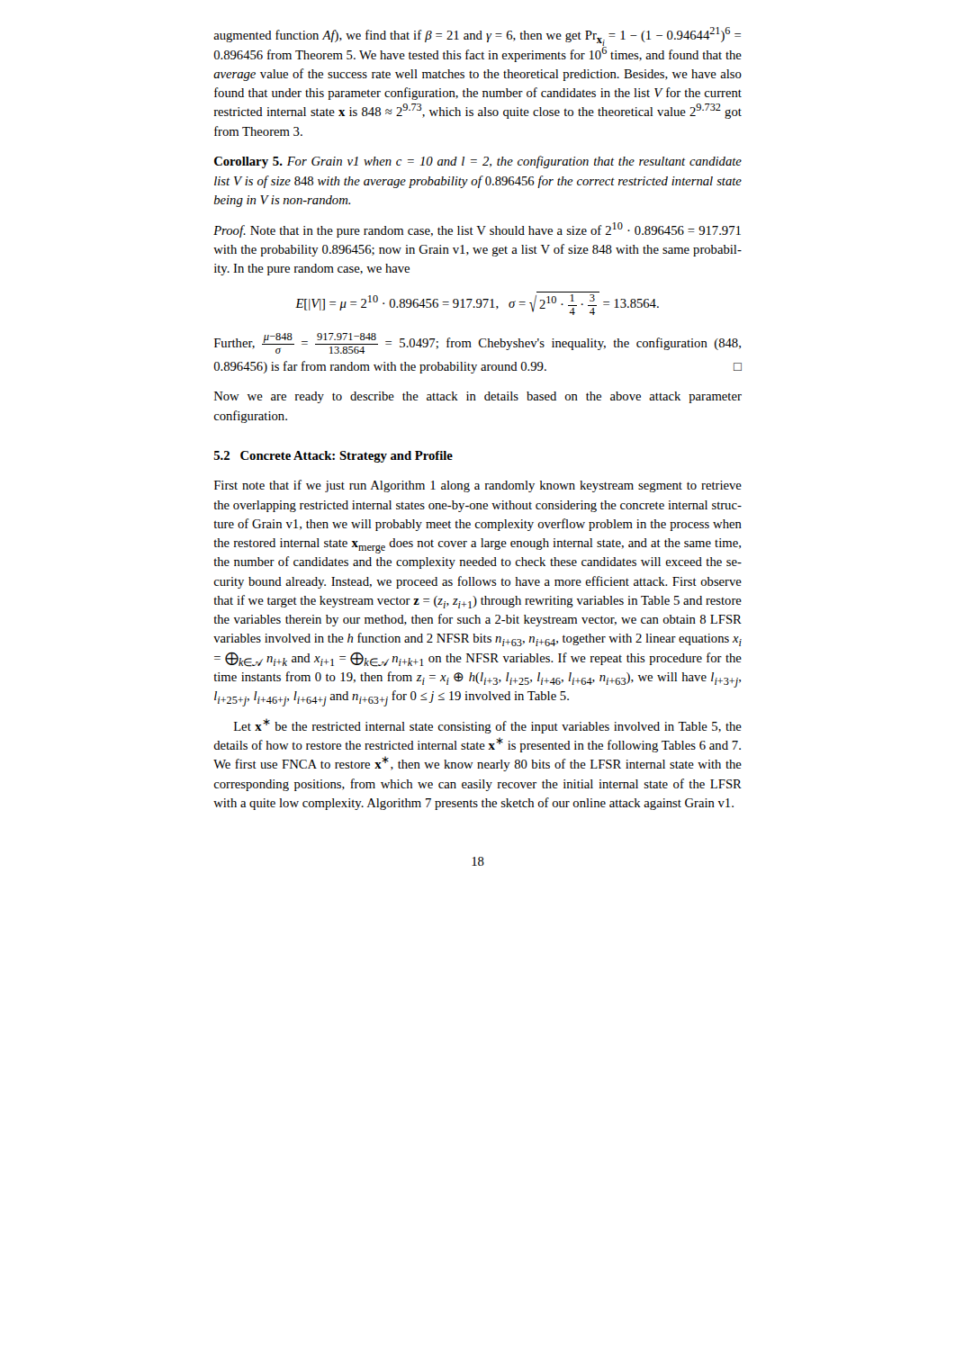augmented function Af), we find that if β = 21 and γ = 6, then we get Prxi = 1 − (1 − 0.9464421)6 = 0.896456 from Theorem 5. We have tested this fact in experiments for 106 times, and found that the average value of the success rate well matches to the theoretical prediction. Besides, we have also found that under this parameter configuration, the number of candidates in the list V for the current restricted internal state x is 848 ≈ 29.73, which is also quite close to the theoretical value 29.732 got from Theorem 3.
Corollary 5. For Grain v1 when c = 10 and l = 2, the configuration that the resultant candidate list V is of size 848 with the average probability of 0.896456 for the correct restricted internal state being in V is non-random.
Proof. Note that in the pure random case, the list V should have a size of 210 · 0.896456 = 917.971 with the probability 0.896456; now in Grain v1, we get a list V of size 848 with the same probability. In the pure random case, we have
E[|V|] = μ = 210 · 0.896456 = 917.971, σ = √210 · 14 · 34 = 13.8564.
Further, μ−848 σ = 917.971−84813.8564 = 5.0497; from Chebyshev's inequality, the configuration (848, 0.896456) is far from random with the probability around 0.99. □
Now we are ready to describe the attack in details based on the above attack parameter configuration.
5.2 Concrete Attack: Strategy and Profile
First note that if we just run Algorithm 1 along a randomly known keystream segment to retrieve the overlapping restricted internal states one-by-one without considering the concrete internal structure of Grain v1, then we will probably meet the complexity overflow problem in the process when the restored internal state xmerge does not cover a large enough internal state, and at the same time, the number of candidates and the complexity needed to check these candidates will exceed the security bound already. Instead, we proceed as follows to have a more efficient attack. First observe that if we target the keystream vector z = (zi, zi+1) through rewriting variables in Table 5 and restore the variables therein by our method, then for such a 2-bit keystream vector, we can obtain 8 LFSR variables involved in the h function and 2 NFSR bits ni+63, ni+64, together with 2 linear equations xi = ⨁k∈𝒜 ni+k and xi+1 = ⨁k∈𝒜 ni+k+1 on the NFSR variables. If we repeat this procedure for the time instants from 0 to 19, then from zi = xi ⊕ h(li+3, li+25, li+46, li+64, ni+63), we will have li+3+j, li+25+j, li+46+j, li+64+j and ni+63+j for 0 ≤ j ≤ 19 involved in Table 5.
Let x∗ be the restricted internal state consisting of the input variables involved in Table 5, the details of how to restore the restricted internal state x∗ is presented in the following Tables 6 and 7. We first use FNCA to restore x∗, then we know nearly 80 bits of the LFSR internal state with the corresponding positions, from which we can easily recover the initial internal state of the LFSR with a quite low complexity. Algorithm 7 presents the sketch of our online attack against Grain v1.
18